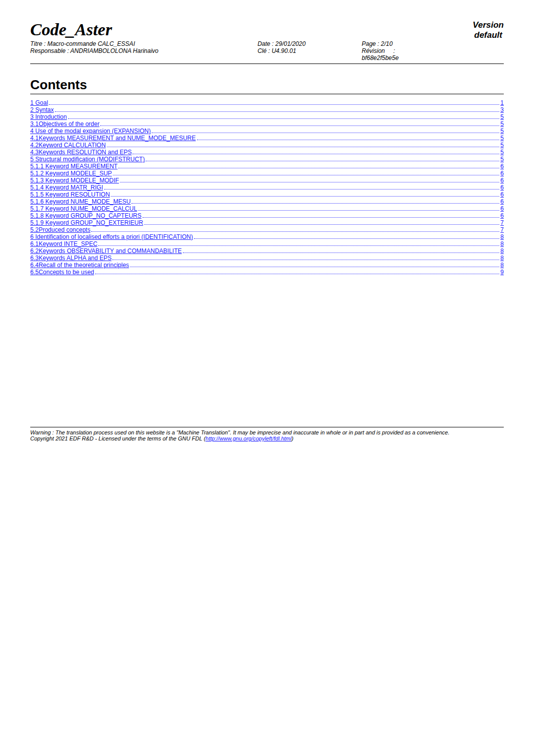Version
default
Code_Aster
| Titre : Macro-commande CALC_ESSAI | Date : 29/01/2020 | Page : 2/10 | |
| Responsable : ANDRIAMBOLOLONA Harinaivo | Clé : U4.90.01 | Révision : | |
| | | bf68e2f5be5e | |
Contents
1 Goal 1
2 Syntax 3
3 Introduction 5
3.1Objectives of the order 5
4 Use of the modal expansion (EXPANSION) 5
4.1Keywords MEASUREMENT and NUME_MODE_MESURE 5
4.2Keyword CALCULATION 5
4.3Keywords RESOLUTION and EPS 5
5 Structural modification (MODIFSTRUCT) 5
5.1.1 Keyword MEASUREMENT 6
5.1.2 Keyword MODELE_SUP 6
5.1.3 Keyword MODELE_MODIF 6
5.1.4 Keyword MATR_RIGI 6
5.1.5 Keyword RESOLUTION 6
5.1.6 Keyword NUME_MODE_MESU 6
5.1.7 Keyword NUME_MODE_CALCUL 6
5.1.8 Keyword GROUP_NO_CAPTEURS 6
5.1.9 Keyword GROUP_NO_EXTERIEUR 7
5.2Produced concepts 7
6 Identification of localised efforts a priori (IDENTIFICATION) 8
6.1Keyword INTE_SPEC 8
6.2Keywords OBSERVABILITY and COMMANDABILITE 8
6.3Keywords ALPHA and EPS 8
6.4Recall of the theoretical principles 8
6.5Concepts to be used 9
Warning : The translation process used on this website is a "Machine Translation". It may be imprecise and inaccurate in whole or in part and is provided as a convenience.
Copyright 2021 EDF R&D - Licensed under the terms of the GNU FDL (http://www.gnu.org/copyleft/fdl.html)